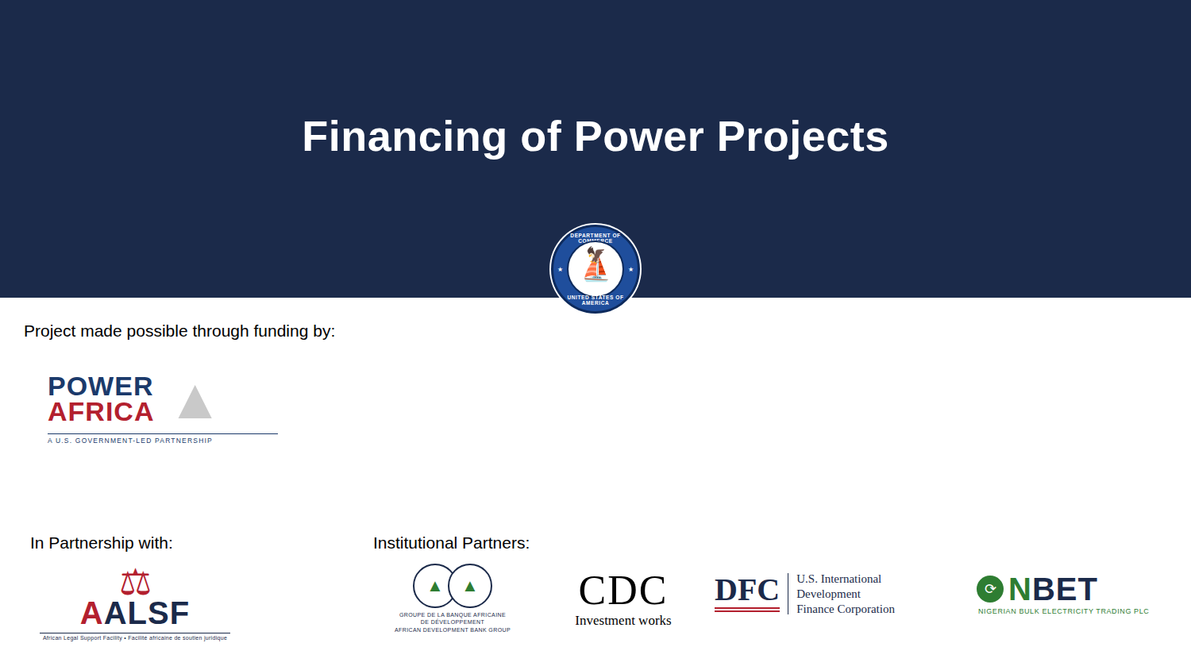Financing of Power Projects
Department of Commerce
★★
🦅 ⛵
United States of America
Project made possible through funding by:
▲ POWER AFRICA
A U.S. Government-Led Partnership
In Partnership with: Institutional Partners:
⚖
AALSF
African Legal Support Facility • Facilité africaine de soutien juridique
▲
▲
GROUPE DE LA BANQUE AFRICAINE
DE DÉVELOPPEMENT
AFRICAN DEVELOPMENT BANK GROUP
CDC
Investment works
DFC
U.S. International
Development
Finance Corporation
⟳
NBET
NIGERIAN BULK ELECTRICITY TRADING PLC